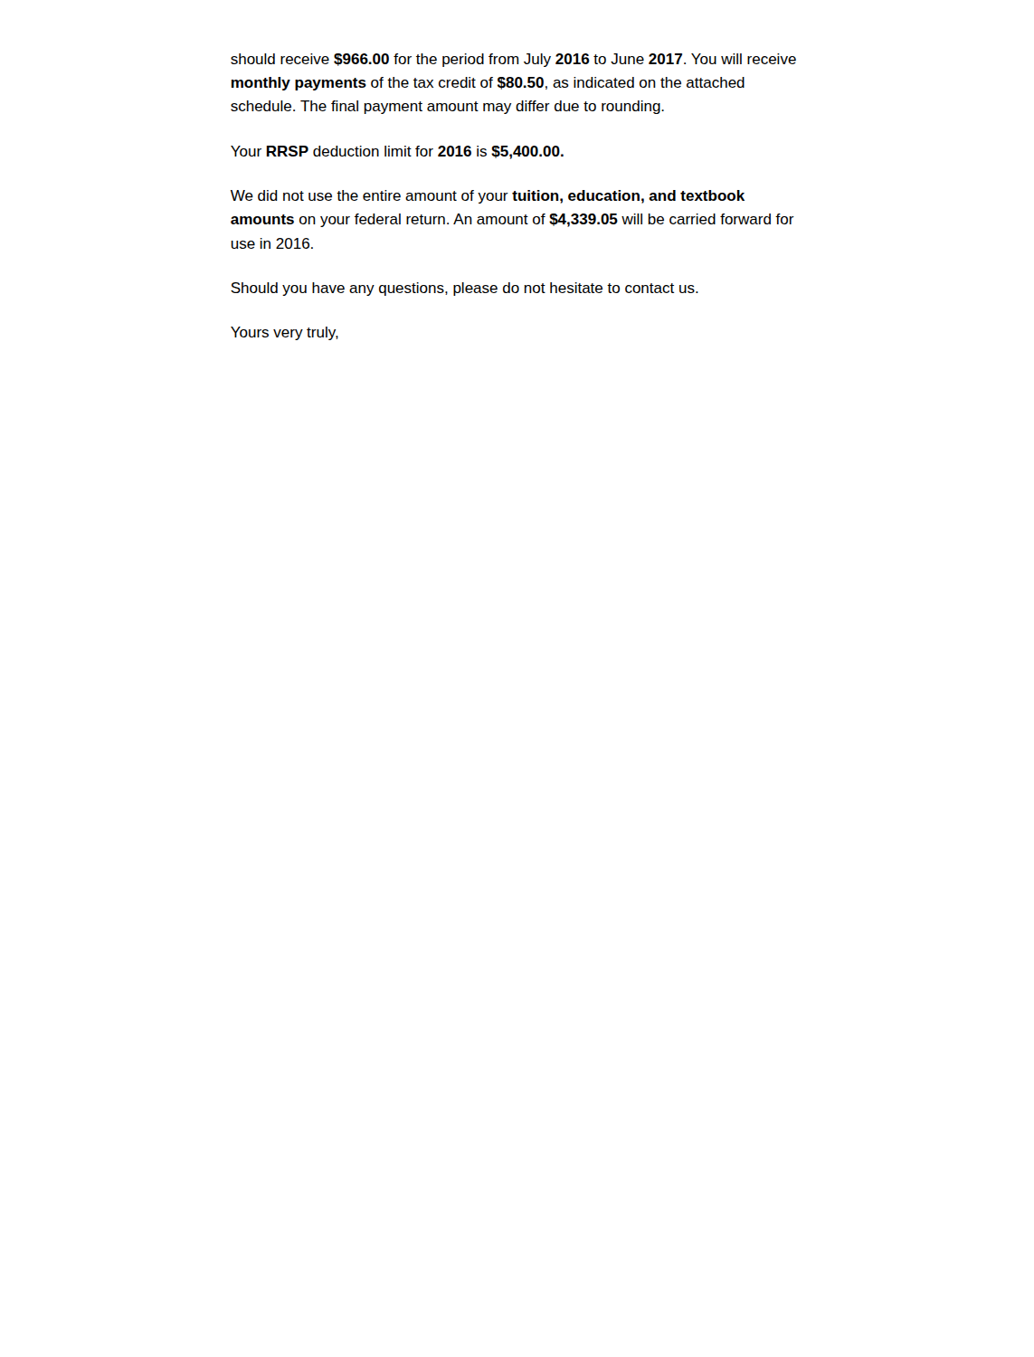should receive $966.00 for the period from July 2016 to June 2017. You will receive monthly payments of the tax credit of $80.50, as indicated on the attached schedule. The final payment amount may differ due to rounding.
Your RRSP deduction limit for 2016 is $5,400.00.
We did not use the entire amount of your tuition, education, and textbook amounts on your federal return. An amount of $4,339.05 will be carried forward for use in 2016.
Should you have any questions, please do not hesitate to contact us.
Yours very truly,